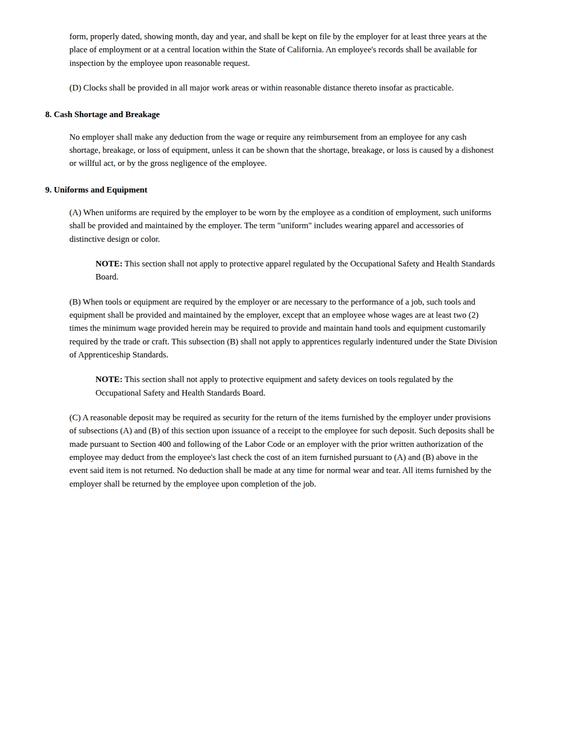form, properly dated, showing month, day and year, and shall be kept on file by the employer for at least three years at the place of employment or at a central location within the State of California. An employee's records shall be available for inspection by the employee upon reasonable request.
(D) Clocks shall be provided in all major work areas or within reasonable distance thereto insofar as practicable.
8. Cash Shortage and Breakage
No employer shall make any deduction from the wage or require any reimbursement from an employee for any cash shortage, breakage, or loss of equipment, unless it can be shown that the shortage, breakage, or loss is caused by a dishonest or willful act, or by the gross negligence of the employee.
9. Uniforms and Equipment
(A) When uniforms are required by the employer to be worn by the employee as a condition of employment, such uniforms shall be provided and maintained by the employer. The term "uniform" includes wearing apparel and accessories of distinctive design or color.
NOTE: This section shall not apply to protective apparel regulated by the Occupational Safety and Health Standards Board.
(B) When tools or equipment are required by the employer or are necessary to the performance of a job, such tools and equipment shall be provided and maintained by the employer, except that an employee whose wages are at least two (2) times the minimum wage provided herein may be required to provide and maintain hand tools and equipment customarily required by the trade or craft. This subsection (B) shall not apply to apprentices regularly indentured under the State Division of Apprenticeship Standards.
NOTE: This section shall not apply to protective equipment and safety devices on tools regulated by the Occupational Safety and Health Standards Board.
(C) A reasonable deposit may be required as security for the return of the items furnished by the employer under provisions of subsections (A) and (B) of this section upon issuance of a receipt to the employee for such deposit. Such deposits shall be made pursuant to Section 400 and following of the Labor Code or an employer with the prior written authorization of the employee may deduct from the employee's last check the cost of an item furnished pursuant to (A) and (B) above in the event said item is not returned. No deduction shall be made at any time for normal wear and tear. All items furnished by the employer shall be returned by the employee upon completion of the job.